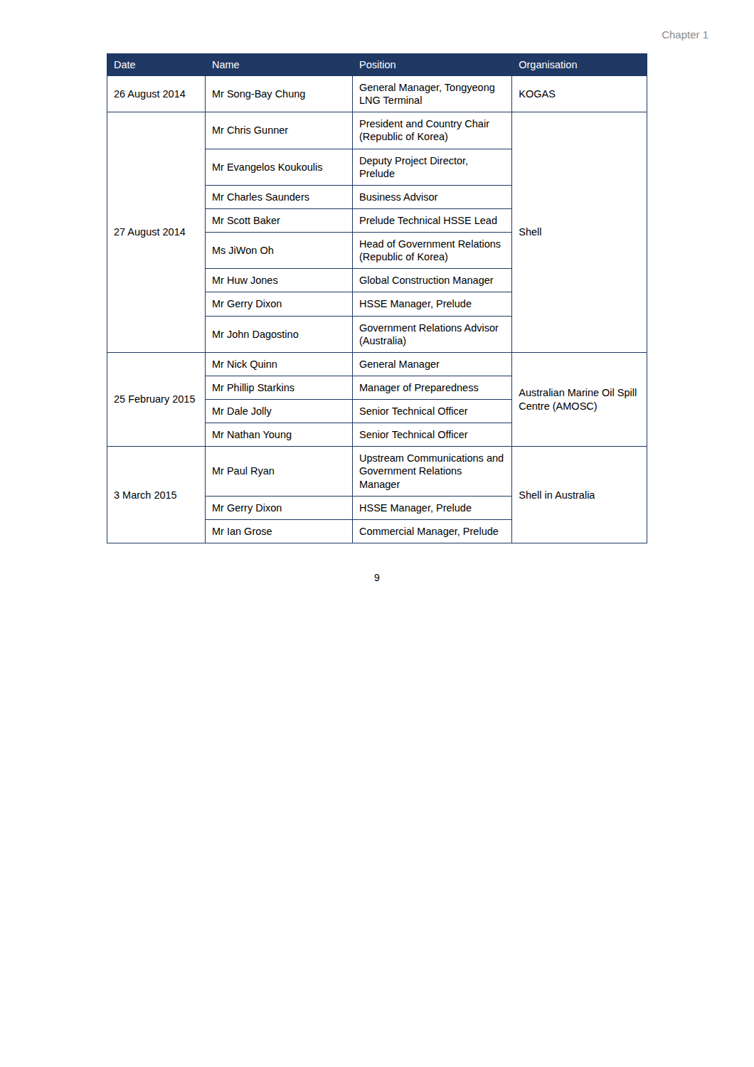Chapter 1
| Date | Name | Position | Organisation |
| --- | --- | --- | --- |
| 26 August 2014 | Mr Song-Bay Chung | General Manager, Tongyeong LNG Terminal | KOGAS |
| 27 August 2014 | Mr Chris Gunner | President and Country Chair (Republic of Korea) | Shell |
| Mr Evangelos Koukoulis | Deputy Project Director, Prelude |
| Mr Charles Saunders | Business Advisor |
| Mr Scott Baker | Prelude Technical HSSE Lead |
| Ms JiWon Oh | Head of Government Relations (Republic of Korea) |
| Mr Huw Jones | Global Construction Manager |
| Mr Gerry Dixon | HSSE Manager, Prelude |
| Mr John Dagostino | Government Relations Advisor (Australia) |
| 25 February 2015 | Mr Nick Quinn | General Manager | Australian Marine Oil Spill Centre (AMOSC) |
| Mr Phillip Starkins | Manager of Preparedness |
| Mr Dale Jolly | Senior Technical Officer |
| Mr Nathan Young | Senior Technical Officer |
| 3 March 2015 | Mr Paul Ryan | Upstream Communications and Government Relations Manager | Shell in Australia |
| Mr Gerry Dixon | HSSE Manager, Prelude |
| Mr Ian Grose | Commercial Manager, Prelude |
9